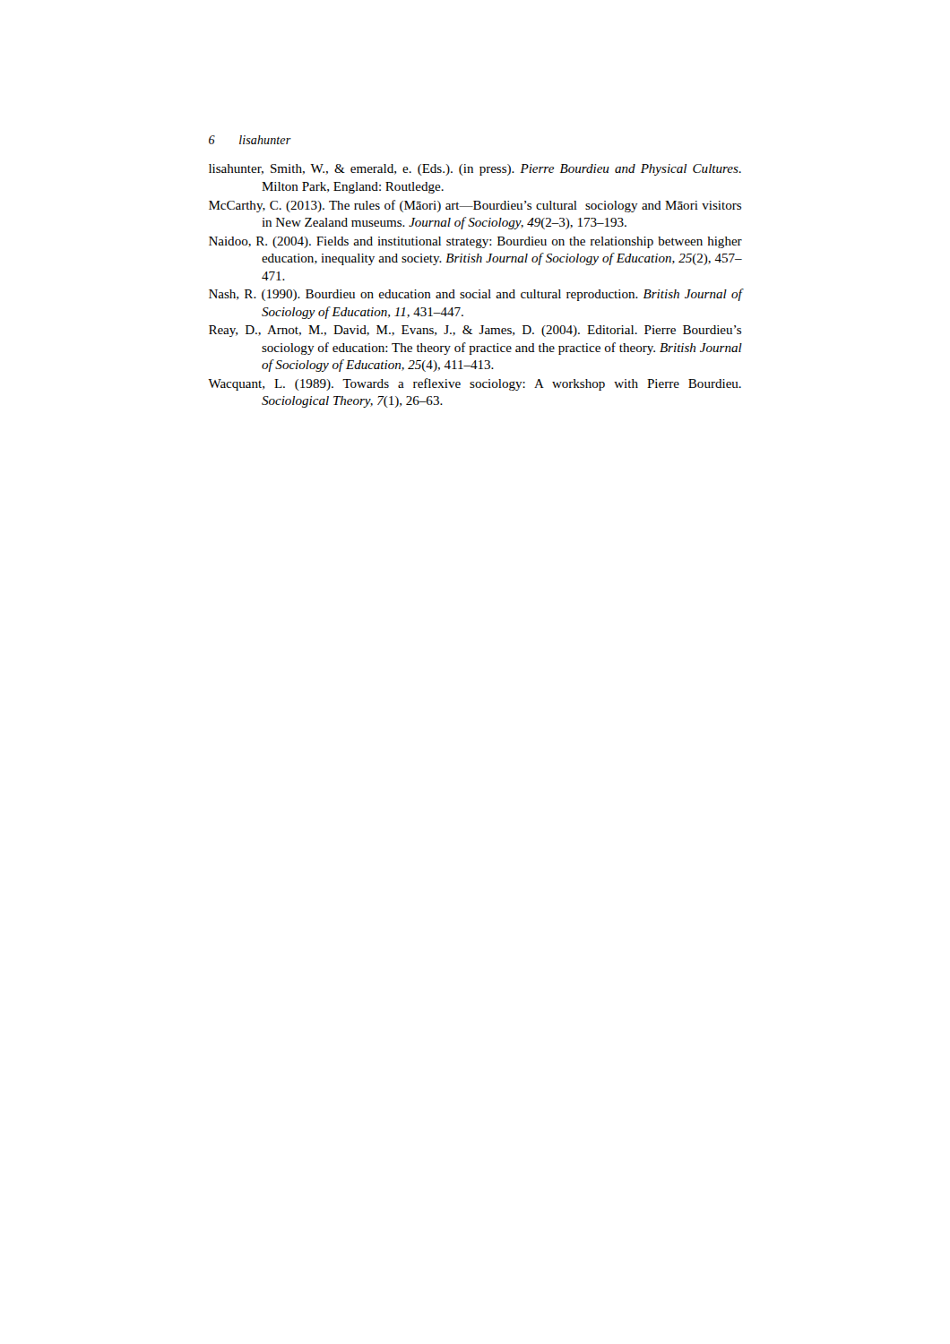6 lisahunter
lisahunter, Smith, W., & emerald, e. (Eds.). (in press). Pierre Bourdieu and Physical Cultures. Milton Park, England: Routledge.
McCarthy, C. (2013). The rules of (Māori) art—Bourdieu’s cultural sociology and Māori visitors in New Zealand museums. Journal of Sociology, 49(2–3), 173–193.
Naidoo, R. (2004). Fields and institutional strategy: Bourdieu on the relationship between higher education, inequality and society. British Journal of Sociology of Education, 25(2), 457–471.
Nash, R. (1990). Bourdieu on education and social and cultural reproduction. British Journal of Sociology of Education, 11, 431–447.
Reay, D., Arnot, M., David, M., Evans, J., & James, D. (2004). Editorial. Pierre Bourdieu’s sociology of education: The theory of practice and the practice of theory. British Journal of Sociology of Education, 25(4), 411–413.
Wacquant, L. (1989). Towards a reflexive sociology: A workshop with Pierre Bourdieu. Sociological Theory, 7(1), 26–63.